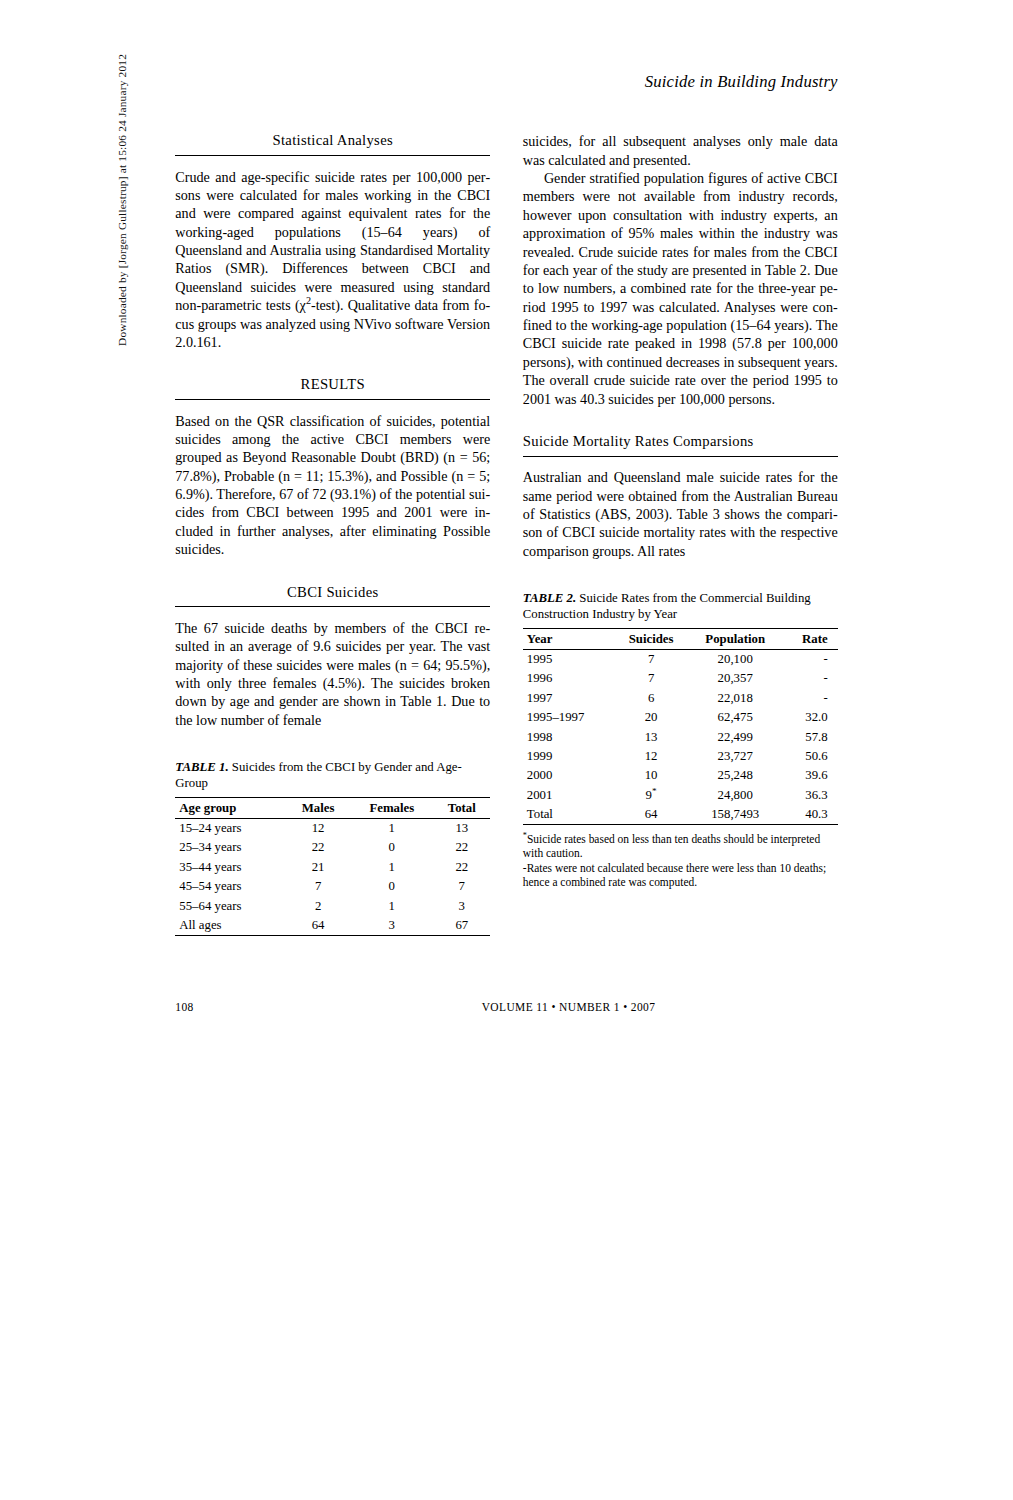Downloaded by [Jorgen Gullestrup] at 15:06 24 January 2012
Suicide in Building Industry
Statistical Analyses
Crude and age-specific suicide rates per 100,000 persons were calculated for males working in the CBCI and were compared against equivalent rates for the working-aged populations (15–64 years) of Queensland and Australia using Standardised Mortality Ratios (SMR). Differences between CBCI and Queensland suicides were measured using standard non-parametric tests (χ2-test). Qualitative data from focus groups was analyzed using NVivo software Version 2.0.161.
RESULTS
Based on the QSR classification of suicides, potential suicides among the active CBCI members were grouped as Beyond Reasonable Doubt (BRD) (n = 56; 77.8%), Probable (n = 11; 15.3%), and Possible (n = 5; 6.9%). Therefore, 67 of 72 (93.1%) of the potential suicides from CBCI between 1995 and 2001 were included in further analyses, after eliminating Possible suicides.
CBCI Suicides
The 67 suicide deaths by members of the CBCI resulted in an average of 9.6 suicides per year. The vast majority of these suicides were males (n = 64; 95.5%), with only three females (4.5%). The suicides broken down by age and gender are shown in Table 1. Due to the low number of female
TABLE 1. Suicides from the CBCI by Gender and Age-Group
| Age group | Males | Females | Total |
| --- | --- | --- | --- |
| 15–24 years | 12 | 1 | 13 |
| 25–34 years | 22 | 0 | 22 |
| 35–44 years | 21 | 1 | 22 |
| 45–54 years | 7 | 0 | 7 |
| 55–64 years | 2 | 1 | 3 |
| All ages | 64 | 3 | 67 |
suicides, for all subsequent analyses only male data was calculated and presented.
Gender stratified population figures of active CBCI members were not available from industry records, however upon consultation with industry experts, an approximation of 95% males within the industry was revealed. Crude suicide rates for males from the CBCI for each year of the study are presented in Table 2. Due to low numbers, a combined rate for the three-year period 1995 to 1997 was calculated. Analyses were confined to the working-age population (15–64 years). The CBCI suicide rate peaked in 1998 (57.8 per 100,000 persons), with continued decreases in subsequent years. The overall crude suicide rate over the period 1995 to 2001 was 40.3 suicides per 100,000 persons.
Suicide Mortality Rates Comparsions
Australian and Queensland male suicide rates for the same period were obtained from the Australian Bureau of Statistics (ABS, 2003). Table 3 shows the comparison of CBCI suicide mortality rates with the respective comparison groups. All rates
TABLE 2. Suicide Rates from the Commercial Building Construction Industry by Year
| Year | Suicides | Population | Rate |
| --- | --- | --- | --- |
| 1995 | 7 | 20,100 | - |
| 1996 | 7 | 20,357 | - |
| 1997 | 6 | 22,018 | - |
| 1995–1997 | 20 | 62,475 | 32.0 |
| 1998 | 13 | 22,499 | 57.8 |
| 1999 | 12 | 23,727 | 50.6 |
| 2000 | 10 | 25,248 | 39.6 |
| 2001 | 9 * | 24,800 | 36.3 |
| Total | 64 | 158,7493 | 40.3 |
*Suicide rates based on less than ten deaths should be interpreted with caution.
-Rates were not calculated because there were less than 10 deaths; hence a combined rate was computed.
108
VOLUME 11 • NUMBER 1 • 2007